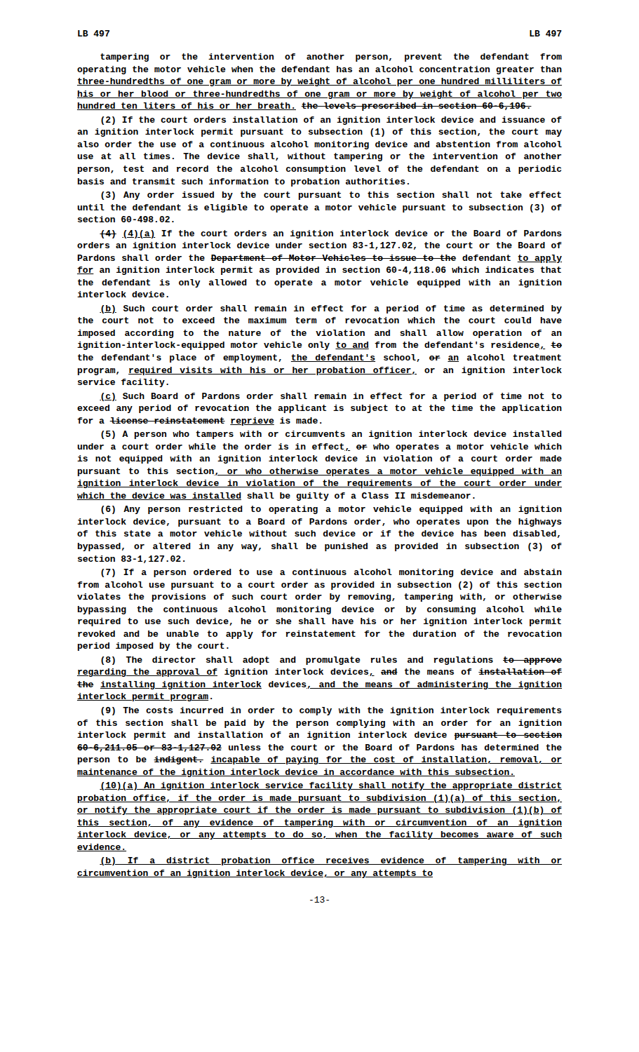LB 497 LB 497
tampering or the intervention of another person, prevent the defendant from operating the motor vehicle when the defendant has an alcohol concentration greater than three-hundredths of one gram or more by weight of alcohol per one hundred milliliters of his or her blood or three-hundredths of one gram or more by weight of alcohol per two hundred ten liters of his or her breath. the levels prescribed in section 60-6,196.
(2) If the court orders installation of an ignition interlock device and issuance of an ignition interlock permit pursuant to subsection (1) of this section, the court may also order the use of a continuous alcohol monitoring device and abstention from alcohol use at all times. The device shall, without tampering or the intervention of another person, test and record the alcohol consumption level of the defendant on a periodic basis and transmit such information to probation authorities.
(3) Any order issued by the court pursuant to this section shall not take effect until the defendant is eligible to operate a motor vehicle pursuant to subsection (3) of section 60-498.02.
(4) (4)(a) If the court orders an ignition interlock device or the Board of Pardons orders an ignition interlock device under section 83-1,127.02, the court or the Board of Pardons shall order the Department of Motor Vehicles to issue to the defendant to apply for an ignition interlock permit as provided in section 60-4,118.06 which indicates that the defendant is only allowed to operate a motor vehicle equipped with an ignition interlock device.
(b) Such court order shall remain in effect for a period of time as determined by the court not to exceed the maximum term of revocation which the court could have imposed according to the nature of the violation and shall allow operation of an ignition-interlock-equipped motor vehicle only to and from the defendant's residence, to the defendant's place of employment, the defendant's school, or an alcohol treatment program, required visits with his or her probation officer, or an ignition interlock service facility.
(c) Such Board of Pardons order shall remain in effect for a period of time not to exceed any period of revocation the applicant is subject to at the time the application for a license reinstatement reprieve is made.
(5) A person who tampers with or circumvents an ignition interlock device installed under a court order while the order is in effect, or who operates a motor vehicle which is not equipped with an ignition interlock device in violation of a court order made pursuant to this section, or who otherwise operates a motor vehicle equipped with an ignition interlock device in violation of the requirements of the court order under which the device was installed shall be guilty of a Class II misdemeanor.
(6) Any person restricted to operating a motor vehicle equipped with an ignition interlock device, pursuant to a Board of Pardons order, who operates upon the highways of this state a motor vehicle without such device or if the device has been disabled, bypassed, or altered in any way, shall be punished as provided in subsection (3) of section 83-1,127.02.
(7) If a person ordered to use a continuous alcohol monitoring device and abstain from alcohol use pursuant to a court order as provided in subsection (2) of this section violates the provisions of such court order by removing, tampering with, or otherwise bypassing the continuous alcohol monitoring device or by consuming alcohol while required to use such device, he or she shall have his or her ignition interlock permit revoked and be unable to apply for reinstatement for the duration of the revocation period imposed by the court.
(8) The director shall adopt and promulgate rules and regulations to approve regarding the approval of ignition interlock devices, and the means of installation of the installing ignition interlock devices, and the means of administering the ignition interlock permit program.
(9) The costs incurred in order to comply with the ignition interlock requirements of this section shall be paid by the person complying with an order for an ignition interlock permit and installation of an ignition interlock device pursuant to section 60-6,211.05 or 83-1,127.02 unless the court or the Board of Pardons has determined the person to be indigent. incapable of paying for the cost of installation, removal, or maintenance of the ignition interlock device in accordance with this subsection.
(10)(a) An ignition interlock service facility shall notify the appropriate district probation office, if the order is made pursuant to subdivision (1)(a) of this section, or notify the appropriate court if the order is made pursuant to subdivision (1)(b) of this section, of any evidence of tampering with or circumvention of an ignition interlock device, or any attempts to do so, when the facility becomes aware of such evidence.
(b) If a district probation office receives evidence of tampering with or circumvention of an ignition interlock device, or any attempts to
-13-